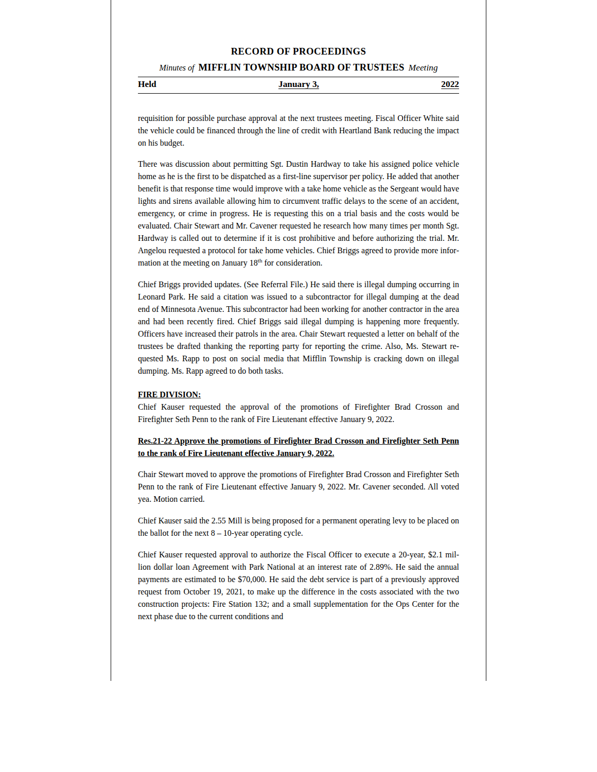RECORD OF PROCEEDINGS
Minutes of MIFFLIN TOWNSHIP BOARD OF TRUSTEES Meeting
Held January 3, 2022
requisition for possible purchase approval at the next trustees meeting. Fiscal Officer White said the vehicle could be financed through the line of credit with Heartland Bank reducing the impact on his budget.
There was discussion about permitting Sgt. Dustin Hardway to take his assigned police vehicle home as he is the first to be dispatched as a first-line supervisor per policy. He added that another benefit is that response time would improve with a take home vehicle as the Sergeant would have lights and sirens available allowing him to circumvent traffic delays to the scene of an accident, emergency, or crime in progress. He is requesting this on a trial basis and the costs would be evaluated. Chair Stewart and Mr. Cavener requested he research how many times per month Sgt. Hardway is called out to determine if it is cost prohibitive and before authorizing the trial. Mr. Angelou requested a protocol for take home vehicles. Chief Briggs agreed to provide more information at the meeting on January 18th for consideration.
Chief Briggs provided updates. (See Referral File.) He said there is illegal dumping occurring in Leonard Park. He said a citation was issued to a subcontractor for illegal dumping at the dead end of Minnesota Avenue. This subcontractor had been working for another contractor in the area and had been recently fired. Chief Briggs said illegal dumping is happening more frequently. Officers have increased their patrols in the area. Chair Stewart requested a letter on behalf of the trustees be drafted thanking the reporting party for reporting the crime. Also, Ms. Stewart requested Ms. Rapp to post on social media that Mifflin Township is cracking down on illegal dumping. Ms. Rapp agreed to do both tasks.
FIRE DIVISION:
Chief Kauser requested the approval of the promotions of Firefighter Brad Crosson and Firefighter Seth Penn to the rank of Fire Lieutenant effective January 9, 2022.
Res.21-22 Approve the promotions of Firefighter Brad Crosson and Firefighter Seth Penn to the rank of Fire Lieutenant effective January 9, 2022.
Chair Stewart moved to approve the promotions of Firefighter Brad Crosson and Firefighter Seth Penn to the rank of Fire Lieutenant effective January 9, 2022. Mr. Cavener seconded. All voted yea. Motion carried.
Chief Kauser said the 2.55 Mill is being proposed for a permanent operating levy to be placed on the ballot for the next 8 – 10-year operating cycle.
Chief Kauser requested approval to authorize the Fiscal Officer to execute a 20-year, $2.1 million dollar loan Agreement with Park National at an interest rate of 2.89%. He said the annual payments are estimated to be $70,000. He said the debt service is part of a previously approved request from October 19, 2021, to make up the difference in the costs associated with the two construction projects: Fire Station 132; and a small supplementation for the Ops Center for the next phase due to the current conditions and